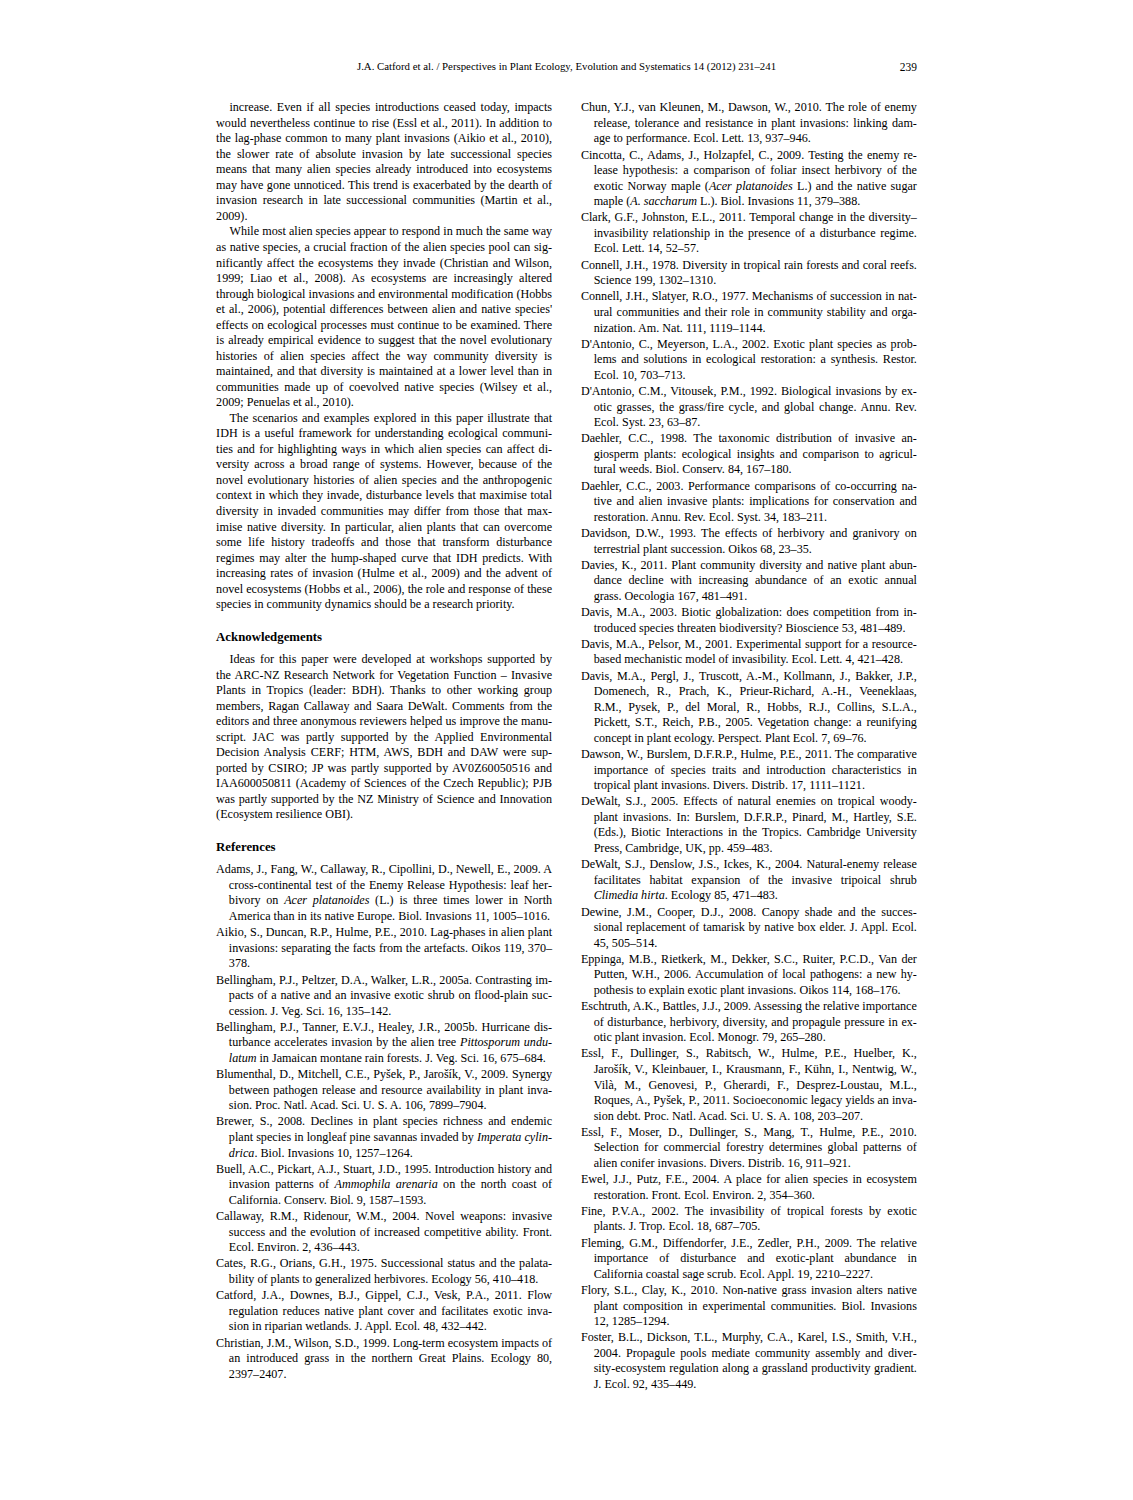J.A. Catford et al. / Perspectives in Plant Ecology, Evolution and Systematics 14 (2012) 231–241
239
increase. Even if all species introductions ceased today, impacts would nevertheless continue to rise (Essl et al., 2011). In addition to the lag-phase common to many plant invasions (Aikio et al., 2010), the slower rate of absolute invasion by late successional species means that many alien species already introduced into ecosystems may have gone unnoticed. This trend is exacerbated by the dearth of invasion research in late successional communities (Martin et al., 2009).
While most alien species appear to respond in much the same way as native species, a crucial fraction of the alien species pool can significantly affect the ecosystems they invade (Christian and Wilson, 1999; Liao et al., 2008). As ecosystems are increasingly altered through biological invasions and environmental modification (Hobbs et al., 2006), potential differences between alien and native species' effects on ecological processes must continue to be examined. There is already empirical evidence to suggest that the novel evolutionary histories of alien species affect the way community diversity is maintained, and that diversity is maintained at a lower level than in communities made up of coevolved native species (Wilsey et al., 2009; Penuelas et al., 2010).
The scenarios and examples explored in this paper illustrate that IDH is a useful framework for understanding ecological communities and for highlighting ways in which alien species can affect diversity across a broad range of systems. However, because of the novel evolutionary histories of alien species and the anthropogenic context in which they invade, disturbance levels that maximise total diversity in invaded communities may differ from those that maximise native diversity. In particular, alien plants that can overcome some life history tradeoffs and those that transform disturbance regimes may alter the hump-shaped curve that IDH predicts. With increasing rates of invasion (Hulme et al., 2009) and the advent of novel ecosystems (Hobbs et al., 2006), the role and response of these species in community dynamics should be a research priority.
Acknowledgements
Ideas for this paper were developed at workshops supported by the ARC-NZ Research Network for Vegetation Function – Invasive Plants in Tropics (leader: BDH). Thanks to other working group members, Ragan Callaway and Saara DeWalt. Comments from the editors and three anonymous reviewers helped us improve the manuscript. JAC was partly supported by the Applied Environmental Decision Analysis CERF; HTM, AWS, BDH and DAW were supported by CSIRO; JP was partly supported by AV0Z60050516 and IAA600050811 (Academy of Sciences of the Czech Republic); PJB was partly supported by the NZ Ministry of Science and Innovation (Ecosystem resilience OBI).
References
Adams, J., Fang, W., Callaway, R., Cipollini, D., Newell, E., 2009. A cross-continental test of the Enemy Release Hypothesis: leaf herbivory on Acer platanoides (L.) is three times lower in North America than in its native Europe. Biol. Invasions 11, 1005–1016.
Aikio, S., Duncan, R.P., Hulme, P.E., 2010. Lag-phases in alien plant invasions: separating the facts from the artefacts. Oikos 119, 370–378.
Bellingham, P.J., Peltzer, D.A., Walker, L.R., 2005a. Contrasting impacts of a native and an invasive exotic shrub on flood-plain succession. J. Veg. Sci. 16, 135–142.
Bellingham, P.J., Tanner, E.V.J., Healey, J.R., 2005b. Hurricane disturbance accelerates invasion by the alien tree Pittosporum undulatum in Jamaican montane rain forests. J. Veg. Sci. 16, 675–684.
Blumenthal, D., Mitchell, C.E., Pyšek, P., Jarošík, V., 2009. Synergy between pathogen release and resource availability in plant invasion. Proc. Natl. Acad. Sci. U. S. A. 106, 7899–7904.
Brewer, S., 2008. Declines in plant species richness and endemic plant species in longleaf pine savannas invaded by Imperata cylindrica. Biol. Invasions 10, 1257–1264.
Buell, A.C., Pickart, A.J., Stuart, J.D., 1995. Introduction history and invasion patterns of Ammophila arenaria on the north coast of California. Conserv. Biol. 9, 1587–1593.
Callaway, R.M., Ridenour, W.M., 2004. Novel weapons: invasive success and the evolution of increased competitive ability. Front. Ecol. Environ. 2, 436–443.
Cates, R.G., Orians, G.H., 1975. Successional status and the palatability of plants to generalized herbivores. Ecology 56, 410–418.
Catford, J.A., Downes, B.J., Gippel, C.J., Vesk, P.A., 2011. Flow regulation reduces native plant cover and facilitates exotic invasion in riparian wetlands. J. Appl. Ecol. 48, 432–442.
Christian, J.M., Wilson, S.D., 1999. Long-term ecosystem impacts of an introduced grass in the northern Great Plains. Ecology 80, 2397–2407.
Chun, Y.J., van Kleunen, M., Dawson, W., 2010. The role of enemy release, tolerance and resistance in plant invasions: linking damage to performance. Ecol. Lett. 13, 937–946.
Cincotta, C., Adams, J., Holzapfel, C., 2009. Testing the enemy release hypothesis: a comparison of foliar insect herbivory of the exotic Norway maple (Acer platanoides L.) and the native sugar maple (A. saccharum L.). Biol. Invasions 11, 379–388.
Clark, G.F., Johnston, E.L., 2011. Temporal change in the diversity–invasibility relationship in the presence of a disturbance regime. Ecol. Lett. 14, 52–57.
Connell, J.H., 1978. Diversity in tropical rain forests and coral reefs. Science 199, 1302–1310.
Connell, J.H., Slatyer, R.O., 1977. Mechanisms of succession in natural communities and their role in community stability and organization. Am. Nat. 111, 1119–1144.
D'Antonio, C., Meyerson, L.A., 2002. Exotic plant species as problems and solutions in ecological restoration: a synthesis. Restor. Ecol. 10, 703–713.
D'Antonio, C.M., Vitousek, P.M., 1992. Biological invasions by exotic grasses, the grass/fire cycle, and global change. Annu. Rev. Ecol. Syst. 23, 63–87.
Daehler, C.C., 1998. The taxonomic distribution of invasive angiosperm plants: ecological insights and comparison to agricultural weeds. Biol. Conserv. 84, 167–180.
Daehler, C.C., 2003. Performance comparisons of co-occurring native and alien invasive plants: implications for conservation and restoration. Annu. Rev. Ecol. Syst. 34, 183–211.
Davidson, D.W., 1993. The effects of herbivory and granivory on terrestrial plant succession. Oikos 68, 23–35.
Davies, K., 2011. Plant community diversity and native plant abundance decline with increasing abundance of an exotic annual grass. Oecologia 167, 481–491.
Davis, M.A., 2003. Biotic globalization: does competition from introduced species threaten biodiversity? Bioscience 53, 481–489.
Davis, M.A., Pelsor, M., 2001. Experimental support for a resource-based mechanistic model of invasibility. Ecol. Lett. 4, 421–428.
Davis, M.A., Pergl, J., Truscott, A.-M., Kollmann, J., Bakker, J.P., Domenech, R., Prach, K., Prieur-Richard, A.-H., Veeneklaas, R.M., Pysek, P., del Moral, R., Hobbs, R.J., Collins, S.L.A., Pickett, S.T., Reich, P.B., 2005. Vegetation change: a reunifying concept in plant ecology. Perspect. Plant Ecol. 7, 69–76.
Dawson, W., Burslem, D.F.R.P., Hulme, P.E., 2011. The comparative importance of species traits and introduction characteristics in tropical plant invasions. Divers. Distrib. 17, 1111–1121.
DeWalt, S.J., 2005. Effects of natural enemies on tropical woody-plant invasions. In: Burslem, D.F.R.P., Pinard, M., Hartley, S.E. (Eds.), Biotic Interactions in the Tropics. Cambridge University Press, Cambridge, UK, pp. 459–483.
DeWalt, S.J., Denslow, J.S., Ickes, K., 2004. Natural-enemy release facilitates habitat expansion of the invasive tripoical shrub Climedia hirta. Ecology 85, 471–483.
Dewine, J.M., Cooper, D.J., 2008. Canopy shade and the successional replacement of tamarisk by native box elder. J. Appl. Ecol. 45, 505–514.
Eppinga, M.B., Rietkerk, M., Dekker, S.C., Ruiter, P.C.D., Van der Putten, W.H., 2006. Accumulation of local pathogens: a new hypothesis to explain exotic plant invasions. Oikos 114, 168–176.
Eschtruth, A.K., Battles, J.J., 2009. Assessing the relative importance of disturbance, herbivory, diversity, and propagule pressure in exotic plant invasion. Ecol. Monogr. 79, 265–280.
Essl, F., Dullinger, S., Rabitsch, W., Hulme, P.E., Huelber, K., Jarošík, V., Kleinbauer, I., Krausmann, F., Kühn, I., Nentwig, W., Vilà, M., Genovesi, P., Gherardi, F., Desprez-Loustau, M.L., Roques, A., Pyšek, P., 2011. Socioeconomic legacy yields an invasion debt. Proc. Natl. Acad. Sci. U. S. A. 108, 203–207.
Essl, F., Moser, D., Dullinger, S., Mang, T., Hulme, P.E., 2010. Selection for commercial forestry determines global patterns of alien conifer invasions. Divers. Distrib. 16, 911–921.
Ewel, J.J., Putz, F.E., 2004. A place for alien species in ecosystem restoration. Front. Ecol. Environ. 2, 354–360.
Fine, P.V.A., 2002. The invasibility of tropical forests by exotic plants. J. Trop. Ecol. 18, 687–705.
Fleming, G.M., Diffendorfer, J.E., Zedler, P.H., 2009. The relative importance of disturbance and exotic-plant abundance in California coastal sage scrub. Ecol. Appl. 19, 2210–2227.
Flory, S.L., Clay, K., 2010. Non-native grass invasion alters native plant composition in experimental communities. Biol. Invasions 12, 1285–1294.
Foster, B.L., Dickson, T.L., Murphy, C.A., Karel, I.S., Smith, V.H., 2004. Propagule pools mediate community assembly and diversity-ecosystem regulation along a grassland productivity gradient. J. Ecol. 92, 435–449.